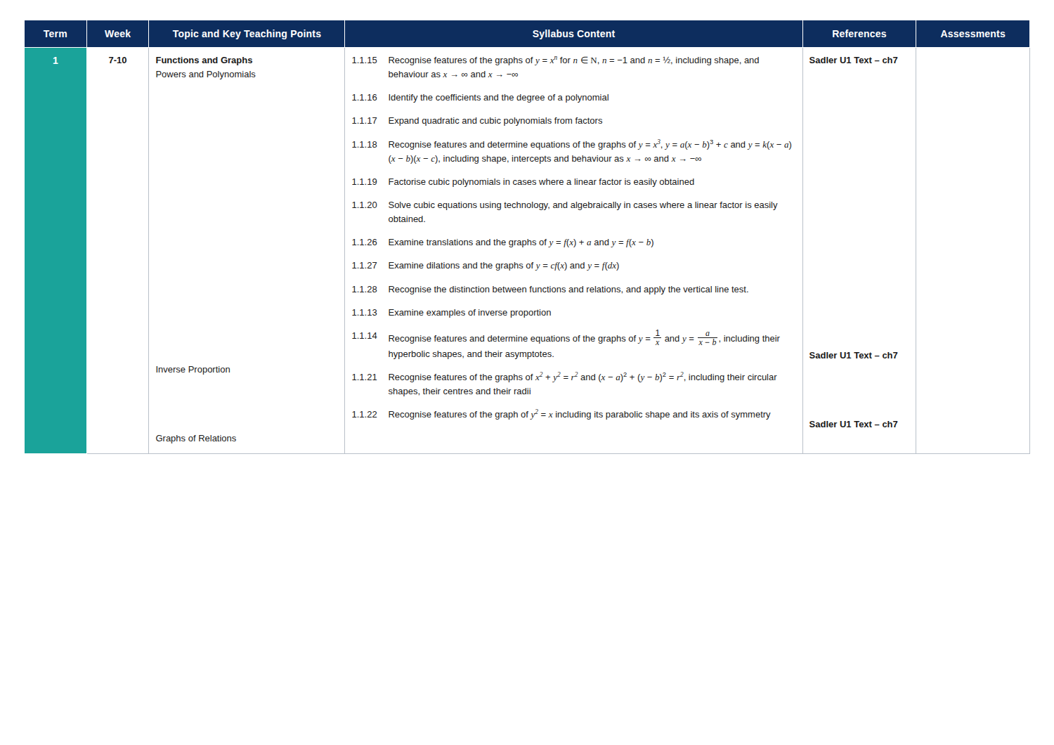| Term | Week | Topic and Key Teaching Points | Syllabus Content | References | Assessments |
| --- | --- | --- | --- | --- | --- |
| 1 | 7-10 | Functions and Graphs Powers and Polynomials Inverse Proportion Graphs of Relations | 1.1.15 Recognise features of the graphs of y = x n for n ∈ N , n = −1 and n = ½, including shape, and behaviour as x → ∞ and x → −∞ 1.1.16 Identify the coefficients and the degree of a polynomial 1.1.17 Expand quadratic and cubic polynomials from factors 1.1.18 Recognise features and determine equations of the graphs of y = x 3 , y = a ( x − b ) 3 + c and y = k ( x − a )( x − b )( x − c ), including shape, intercepts and behaviour as x → ∞ and x → −∞ 1.1.19 Factorise cubic polynomials in cases where a linear factor is easily obtained 1.1.20 Solve cubic equations using technology, and algebraically in cases where a linear factor is easily obtained. 1.1.26 Examine translations and the graphs of y = f ( x ) + a and y = f ( x − b ) 1.1.27 Examine dilations and the graphs of y = cf ( x ) and y = f ( dx ) 1.1.28 Recognise the distinction between functions and relations, and apply the vertical line test. 1.1.13 Examine examples of inverse proportion 1.1.14 Recognise features and determine equations of the graphs of y = 1 x and y = a x − b , including their hyperbolic shapes, and their asymptotes. 1.1.21 Recognise features of the graphs of x 2 + y 2 = r 2 and ( x − a ) 2 + ( y − b ) 2 = r 2 , including their circular shapes, their centres and their radii 1.1.22 Recognise features of the graph of y 2 = x including its parabolic shape and its axis of symmetry | Sadler U1 Text – ch7 Sadler U1 Text – ch7 Sadler U1 Text – ch7 | |